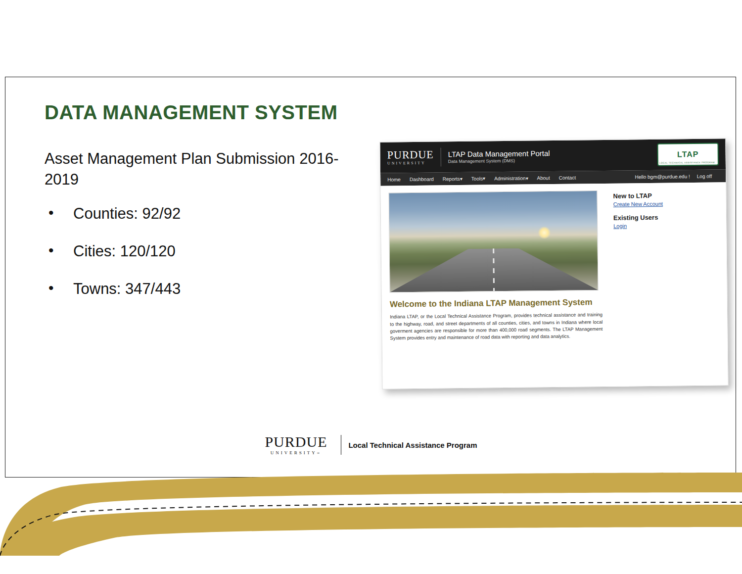Data Management System
Asset Management Plan Submission 2016-2019
Counties: 92/92
Cities: 120/120
Towns: 347/443
PURDUEUNIVERSITY
LTAP Data Management Portal
Data Management System (DMS)
LTAP
LOCAL TECHNICAL ASSISTANCE PROGRAM
Home Dashboard Reports▾ Tools▾ Administration▾ About Contact
Hello bgm@purdue.edu ! Log off
New to LTAP
Create New Account
Existing Users
Login
Welcome to the Indiana LTAP Management System
Indiana LTAP, or the Local Technical Assistance Program, provides technical assistance and training to the highway, road, and street departments of all counties, cities, and towns in Indiana where local goverment agencies are responsible for more than 400,000 road segments. The LTAP Management System provides entry and maintenance of road data with reporting and data analytics.
PURDUE
UNIVERSITY®
Local Technical Assistance Program